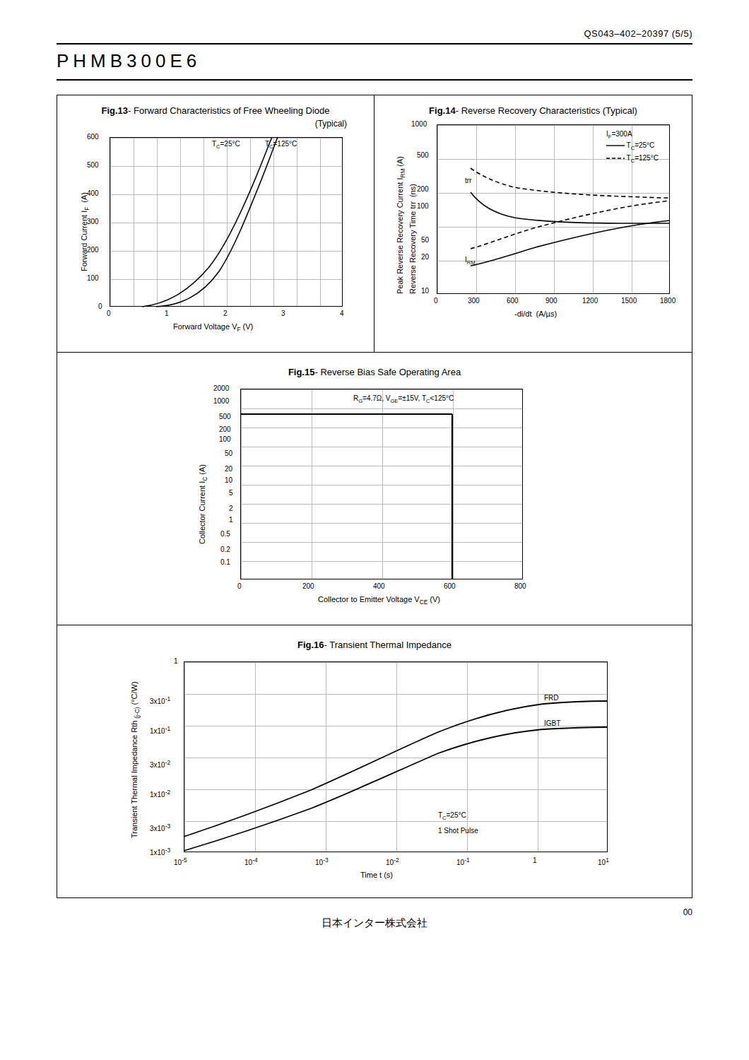QS043–402–20397 (5/5)
PHMB300E6
Fig.13- Forward Characteristics of Free Wheeling Diode
(Typical)
Forward Current IF (A)
600
500
400
300
200
100
0
0
1
2
3
4
Forward Voltage VF (V)
TC=25°C
TC=125°C
Fig.14- Reverse Recovery Characteristics (Typical)
Peak Reverse Recovery Current IRM (A)
Reverse Recovery Time trr (ns)
1000
500
200
100
50
20
10
0
300
600
900
1200
1500
1800
-di/dt (A/µs)
IF=300A
TC=25°C
TC=125°C
trr
IRM
Fig.15- Reverse Bias Safe Operating Area
Collector Current IC (A)
2000
1000
500
200
100
50
20
10
5
2
1
0.5
0.2
0.1
0
200
400
600
800
Collector to Emitter Voltage VCE (V)
RG=4.7Ω, VGE=±15V, TC<125°C
Fig.16- Transient Thermal Impedance
Transient Thermal Impedance Rth (j-C) (°C/W)
1
3x10-1
1x10-1
3x10-2
1x10-2
3x10-3
1x10-3
10-5
10-4
10-3
10-2
10-1
1
101
Time t (s)
FRD
IGBT
TC=25°C
1 Shot Pulse
00
日本インター株式会社